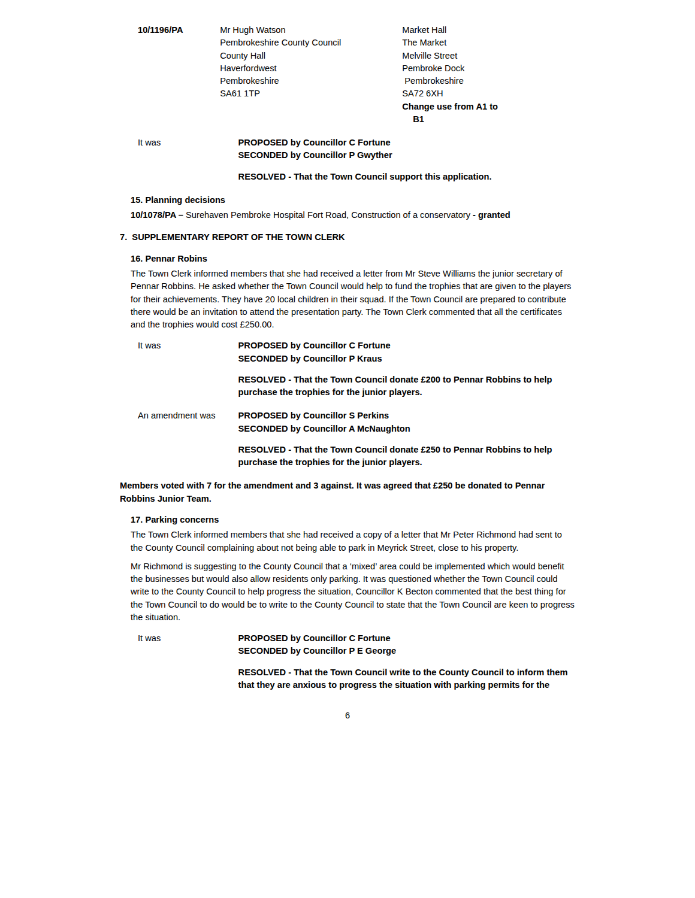| 10/1196/PA | Mr Hugh Watson Pembrokeshire County Council County Hall Haverfordwest Pembrokeshire SA61 1TP | Market Hall The Market Melville Street Pembroke Dock Pembrokeshire SA72 6XH Change use from A1 to B1 |
| It was | PROPOSED by Councillor C Fortune SECONDED by Councillor P Gwyther RESOLVED - That the Town Council support this application. |
15. Planning decisions
10/1078/PA – Surehaven Pembroke Hospital Fort Road, Construction of a conservatory - granted
7. SUPPLEMENTARY REPORT OF THE TOWN CLERK
16. Pennar Robins
The Town Clerk informed members that she had received a letter from Mr Steve Williams the junior secretary of Pennar Robbins. He asked whether the Town Council would help to fund the trophies that are given to the players for their achievements. They have 20 local children in their squad. If the Town Council are prepared to contribute there would be an invitation to attend the presentation party. The Town Clerk commented that all the certificates and the trophies would cost £250.00.
| It was | PROPOSED by Councillor C Fortune SECONDED by Councillor P Kraus RESOLVED - That the Town Council donate £200 to Pennar Robbins to help purchase the trophies for the junior players. |
| An amendment was | PROPOSED by Councillor S Perkins SECONDED by Councillor A McNaughton RESOLVED - That the Town Council donate £250 to Pennar Robbins to help purchase the trophies for the junior players. |
Members voted with 7 for the amendment and 3 against. It was agreed that £250 be donated to Pennar Robbins Junior Team.
17. Parking concerns
The Town Clerk informed members that she had received a copy of a letter that Mr Peter Richmond had sent to the County Council complaining about not being able to park in Meyrick Street, close to his property.
Mr Richmond is suggesting to the County Council that a ‘mixed’ area could be implemented which would benefit the businesses but would also allow residents only parking. It was questioned whether the Town Council could write to the County Council to help progress the situation, Councillor K Becton commented that the best thing for the Town Council to do would be to write to the County Council to state that the Town Council are keen to progress the situation.
| It was | PROPOSED by Councillor C Fortune SECONDED by Councillor P E George RESOLVED - That the Town Council write to the County Council to inform them that they are anxious to progress the situation with parking permits for the |
6